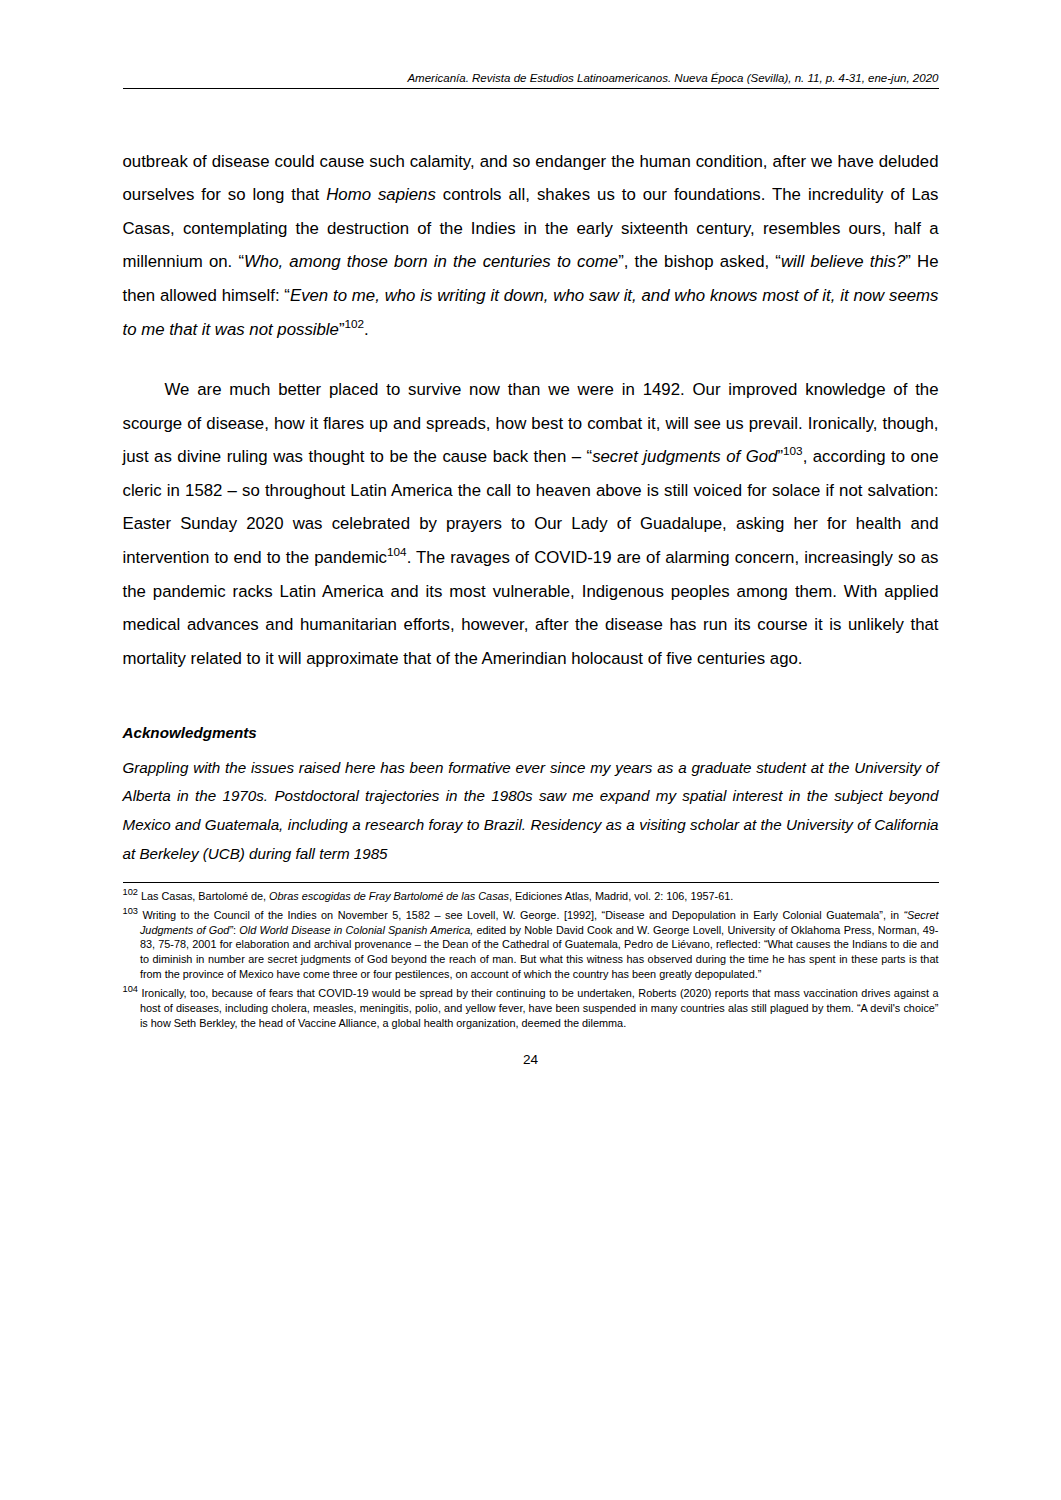Americanía. Revista de Estudios Latinoamericanos. Nueva Época (Sevilla), n. 11, p. 4-31, ene-jun, 2020
outbreak of disease could cause such calamity, and so endanger the human condition, after we have deluded ourselves for so long that Homo sapiens controls all, shakes us to our foundations. The incredulity of Las Casas, contemplating the destruction of the Indies in the early sixteenth century, resembles ours, half a millennium on. “Who, among those born in the centuries to come”, the bishop asked, “will believe this?” He then allowed himself: “Even to me, who is writing it down, who saw it, and who knows most of it, it now seems to me that it was not possible”102.
We are much better placed to survive now than we were in 1492. Our improved knowledge of the scourge of disease, how it flares up and spreads, how best to combat it, will see us prevail. Ironically, though, just as divine ruling was thought to be the cause back then – “secret judgments of God”103, according to one cleric in 1582 – so throughout Latin America the call to heaven above is still voiced for solace if not salvation: Easter Sunday 2020 was celebrated by prayers to Our Lady of Guadalupe, asking her for health and intervention to end to the pandemic104. The ravages of COVID-19 are of alarming concern, increasingly so as the pandemic racks Latin America and its most vulnerable, Indigenous peoples among them. With applied medical advances and humanitarian efforts, however, after the disease has run its course it is unlikely that mortality related to it will approximate that of the Amerindian holocaust of five centuries ago.
Acknowledgments
Grappling with the issues raised here has been formative ever since my years as a graduate student at the University of Alberta in the 1970s. Postdoctoral trajectories in the 1980s saw me expand my spatial interest in the subject beyond Mexico and Guatemala, including a research foray to Brazil. Residency as a visiting scholar at the University of California at Berkeley (UCB) during fall term 1985
102 Las Casas, Bartolomé de, Obras escogidas de Fray Bartolomé de las Casas, Ediciones Atlas, Madrid, vol. 2: 106, 1957-61.
103 Writing to the Council of the Indies on November 5, 1582 – see Lovell, W. George. [1992], “Disease and Depopulation in Early Colonial Guatemala”, in “Secret Judgments of God”: Old World Disease in Colonial Spanish America, edited by Noble David Cook and W. George Lovell, University of Oklahoma Press, Norman, 49-83, 75-78, 2001 for elaboration and archival provenance – the Dean of the Cathedral of Guatemala, Pedro de Liévano, reflected: “What causes the Indians to die and to diminish in number are secret judgments of God beyond the reach of man. But what this witness has observed during the time he has spent in these parts is that from the province of Mexico have come three or four pestilences, on account of which the country has been greatly depopulated.”
104 Ironically, too, because of fears that COVID-19 would be spread by their continuing to be undertaken, Roberts (2020) reports that mass vaccination drives against a host of diseases, including cholera, measles, meningitis, polio, and yellow fever, have been suspended in many countries alas still plagued by them. “A devil's choice” is how Seth Berkley, the head of Vaccine Alliance, a global health organization, deemed the dilemma.
24